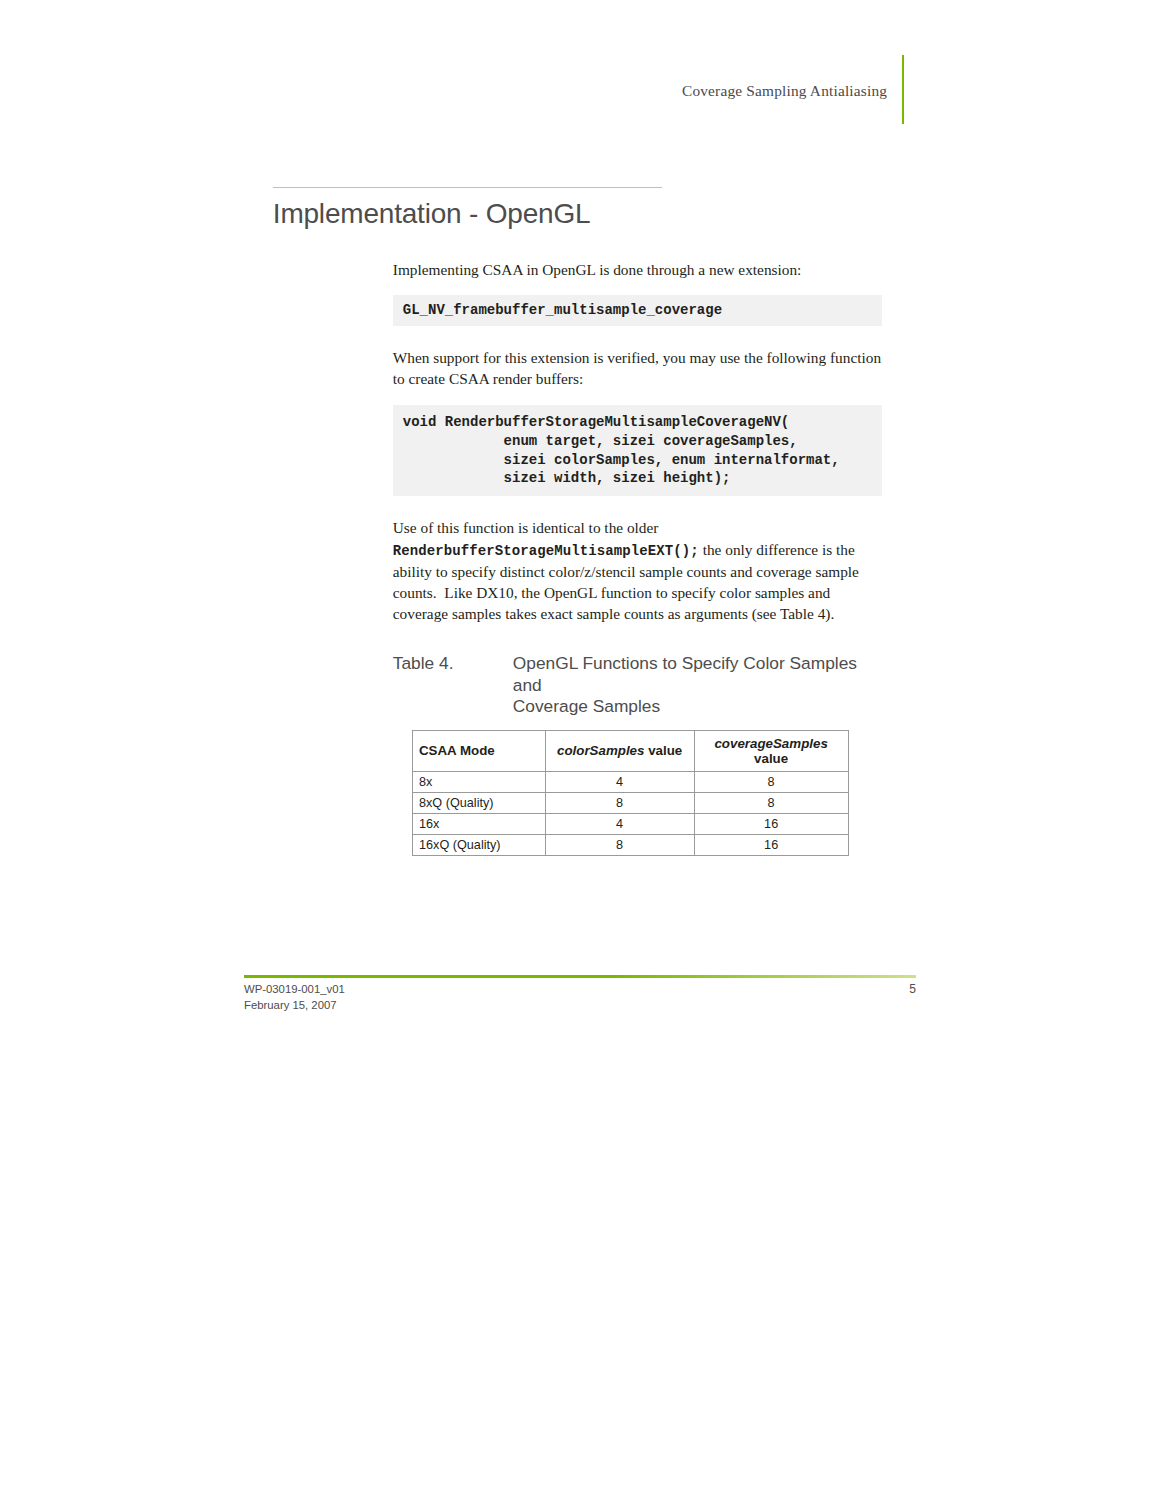Coverage Sampling Antialiasing
Implementation - OpenGL
Implementing CSAA in OpenGL is done through a new extension:
GL_NV_framebuffer_multisample_coverage
When support for this extension is verified, you may use the following function to create CSAA render buffers:
void RenderbufferStorageMultisampleCoverageNV( enum target, sizei coverageSamples, sizei colorSamples, enum internalformat, sizei width, sizei height);
Use of this function is identical to the older RenderbufferStorageMultisampleEXT(); the only difference is the ability to specify distinct color/z/stencil sample counts and coverage sample counts. Like DX10, the OpenGL function to specify color samples and coverage samples takes exact sample counts as arguments (see Table 4).
Table 4.
OpenGL Functions to Specify Color Samples and
Coverage Samples
| CSAA Mode | colorSamples value | coverageSamples value |
| --- | --- | --- |
| 8x | 4 | 8 |
| 8xQ (Quality) | 8 | 8 |
| 16x | 4 | 16 |
| 16xQ (Quality) | 8 | 16 |
WP-03019-001_v01
February 15, 2007
5